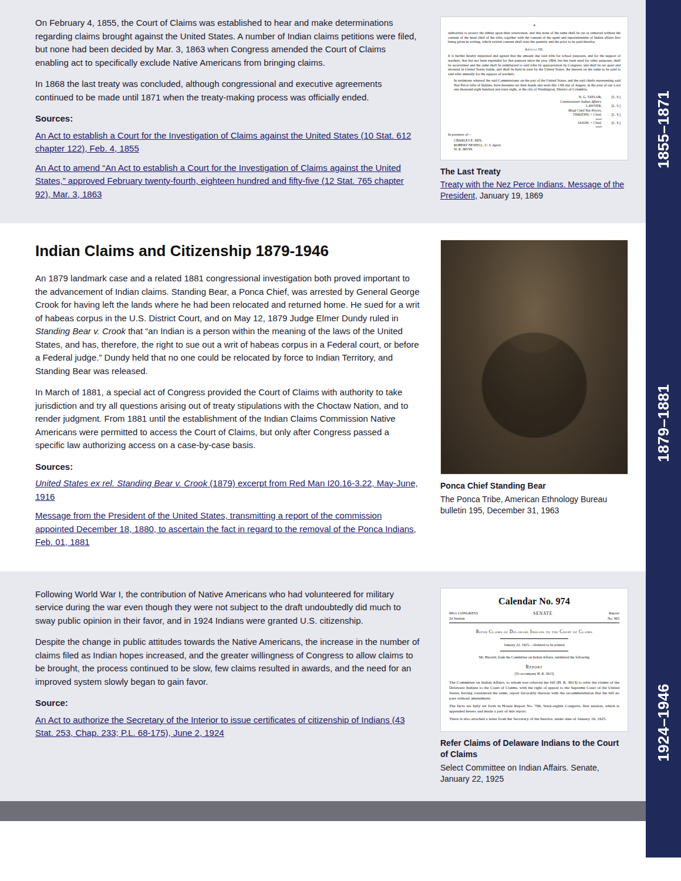1855–1871
1879–1881
1924–1946
On February 4, 1855, the Court of Claims was established to hear and make determinations regarding claims brought against the United States. A number of Indian claims petitions were filed, but none had been decided by Mar. 3, 1863 when Congress amended the Court of Claims enabling act to specifically exclude Native Americans from bringing claims.
In 1868 the last treaty was concluded, although congressional and executive agreements continued to be made until 1871 when the treaty-making process was officially ended.
Sources:
An Act to establish a Court for the Investigation of Claims against the United States (10 Stat. 612 chapter 122), Feb. 4, 1855
An Act to amend “An Act to establish a Court for the Investigation of Claims against the United States,” approved February twenty-fourth, eighteen hundred and fifty-five (12 Stat. 765 chapter 92), Mar. 3, 1863
4
authorities to protect the timber upon their reservation, and that none of the same shall be cut or removed without the consent of the head chief of the tribe, together with the consent of the agent and superintendent of Indian affairs first being given in writing, which written consent shall state the quantity and the price to be paid therefor.
Article III.
It is further hereby stipulated and agreed that the amount due said tribe for school purposes, and for the support of teachers, that has not been expended for that purpose since the year 1864, but has been used for other purposes, shall be ascertained and the same shall be reimbursed to said tribe by appropriation by Congress, and shall be set apart and invested in United States bonds, and shall be held in trust by the United States, the interest on the same to be paid to said tribe annually for the support of teachers.
In testimony whereof the said Commissioner on the part of the United States, and the said chiefs representing said Nez Percé tribe of Indians, have hereunto set their hands and seals this 13th day of August, in the year of our Lord one thousand eight hundred and sixty-eight, at the city of Washington, District of Columbia.
N. G. TAYLOR,[L. S.]
Commissioner Indian Affairs.
LAWYER,[L. S.]
Head Chief Nez Percés.
TIMOTHY, × Chief.[L. S.]
mark
JASON, × Chief.[L. S.]
mark
In presence of—
CHARLES E. MIX.
ROBERT NEWELL, U. S. Agent.
W. R. IRVIN.
The Last Treaty Treaty with the Nez Perce Indians. Message of the President, January 19, 1869
Indian Claims and Citizenship 1879-1946
An 1879 landmark case and a related 1881 congressional investigation both proved important to the advancement of Indian claims. Standing Bear, a Ponca Chief, was arrested by General George Crook for having left the lands where he had been relocated and returned home. He sued for a writ of habeas corpus in the U.S. District Court, and on May 12, 1879 Judge Elmer Dundy ruled in Standing Bear v. Crook that “an Indian is a person within the meaning of the laws of the United States, and has, therefore, the right to sue out a writ of habeas corpus in a Federal court, or before a Federal judge.” Dundy held that no one could be relocated by force to Indian Territory, and Standing Bear was released.
In March of 1881, a special act of Congress provided the Court of Claims with authority to take jurisdiction and try all questions arising out of treaty stipulations with the Choctaw Nation, and to render judgment. From 1881 until the establishment of the Indian Claims Commission Native Americans were permitted to access the Court of Claims, but only after Congress passed a specific law authorizing access on a case-by-case basis.
Sources:
United States ex rel. Standing Bear v. Crook (1879) excerpt from Red Man I20.16-3.22, May-June, 1916
Message from the President of the United States, transmitting a report of the commission appointed December 18, 1880, to ascertain the fact in regard to the removal of the Ponca Indians, Feb. 01, 1881
Ponca Chief Standing Bear The Ponca Tribe, American Ethnology Bureau bulletin 195, December 31, 1963
Following World War I, the contribution of Native Americans who had volunteered for military service during the war even though they were not subject to the draft undoubtedly did much to sway public opinion in their favor, and in 1924 Indians were granted U.S. citizenship.
Despite the change in public attitudes towards the Native Americans, the increase in the number of claims filed as Indian hopes increased, and the greater willingness of Congress to allow claims to be brought, the process continued to be slow, few claims resulted in awards, and the need for an improved system slowly began to gain favor.
Source:
An Act to authorize the Secretary of the Interior to issue certificates of citizenship of Indians (43 Stat. 253, Chap. 233; P.L. 68-175), June 2, 1924
Calendar No. 974
68TH CONGRESS
2d Session
SENATE
Report
No. 905
Refer Claims of Delaware Indians to the Court of Claims
January 22, 1925.—Ordered to be printed
Mr. Harreld, from the Committee on Indian Affairs, submitted the following
Report
[To accompany H. R. 3013]
The Committee on Indian Affairs, to whom was referred the bill (H. R. 3013) to refer the claims of the Delaware Indians to the Court of Claims, with the right of appeal to the Supreme Court of the United States, having considered the same, report favorably thereon with the recommendation that the bill do pass without amendment.
The facts are fully set forth in House Report No. 706, Sixty-eighth Congress, first session, which is appended hereto and made a part of this report.
There is also attached a letter from the Secretary of the Interior, under date of January 16, 1925.
Refer Claims of Delaware Indians to the Court of Claims Select Committee on Indian Affairs. Senate, January 22, 1925